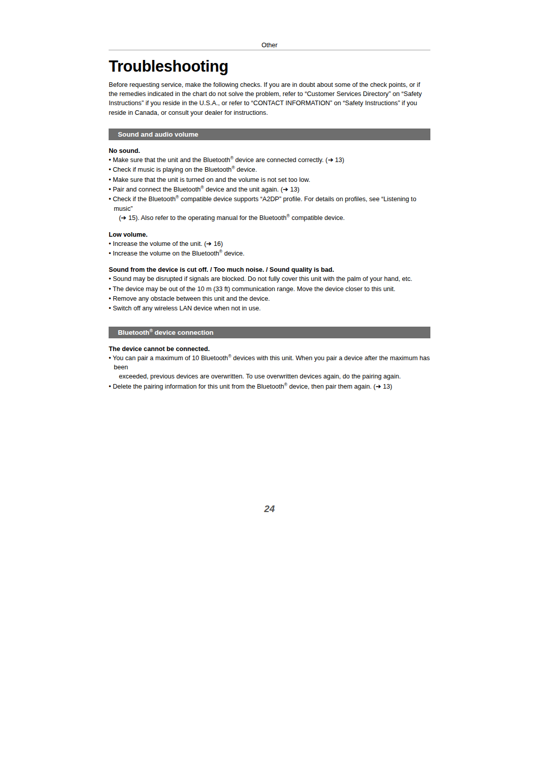Other
Troubleshooting
Before requesting service, make the following checks. If you are in doubt about some of the check points, or if the remedies indicated in the chart do not solve the problem, refer to “Customer Services Directory” on “Safety Instructions” if you reside in the U.S.A., or refer to “CONTACT INFORMATION” on “Safety Instructions” if you reside in Canada, or consult your dealer for instructions.
Sound and audio volume
No sound.
• Make sure that the unit and the Bluetooth® device are connected correctly. (➔ 13)
• Check if music is playing on the Bluetooth® device.
• Make sure that the unit is turned on and the volume is not set too low.
• Pair and connect the Bluetooth® device and the unit again. (➔ 13)
• Check if the Bluetooth® compatible device supports “A2DP” profile. For details on profiles, see “Listening to music”(➔ 15). Also refer to the operating manual for the Bluetooth® compatible device.
Low volume.
• Increase the volume of the unit. (➔ 16)
• Increase the volume on the Bluetooth® device.
Sound from the device is cut off. / Too much noise. / Sound quality is bad.
• Sound may be disrupted if signals are blocked. Do not fully cover this unit with the palm of your hand, etc.
• The device may be out of the 10 m (33 ft) communication range. Move the device closer to this unit.
• Remove any obstacle between this unit and the device.
• Switch off any wireless LAN device when not in use.
Bluetooth® device connection
The device cannot be connected.
• You can pair a maximum of 10 Bluetooth® devices with this unit. When you pair a device after the maximum has beenexceeded, previous devices are overwritten. To use overwritten devices again, do the pairing again.
• Delete the pairing information for this unit from the Bluetooth® device, then pair them again. (➔ 13)
24